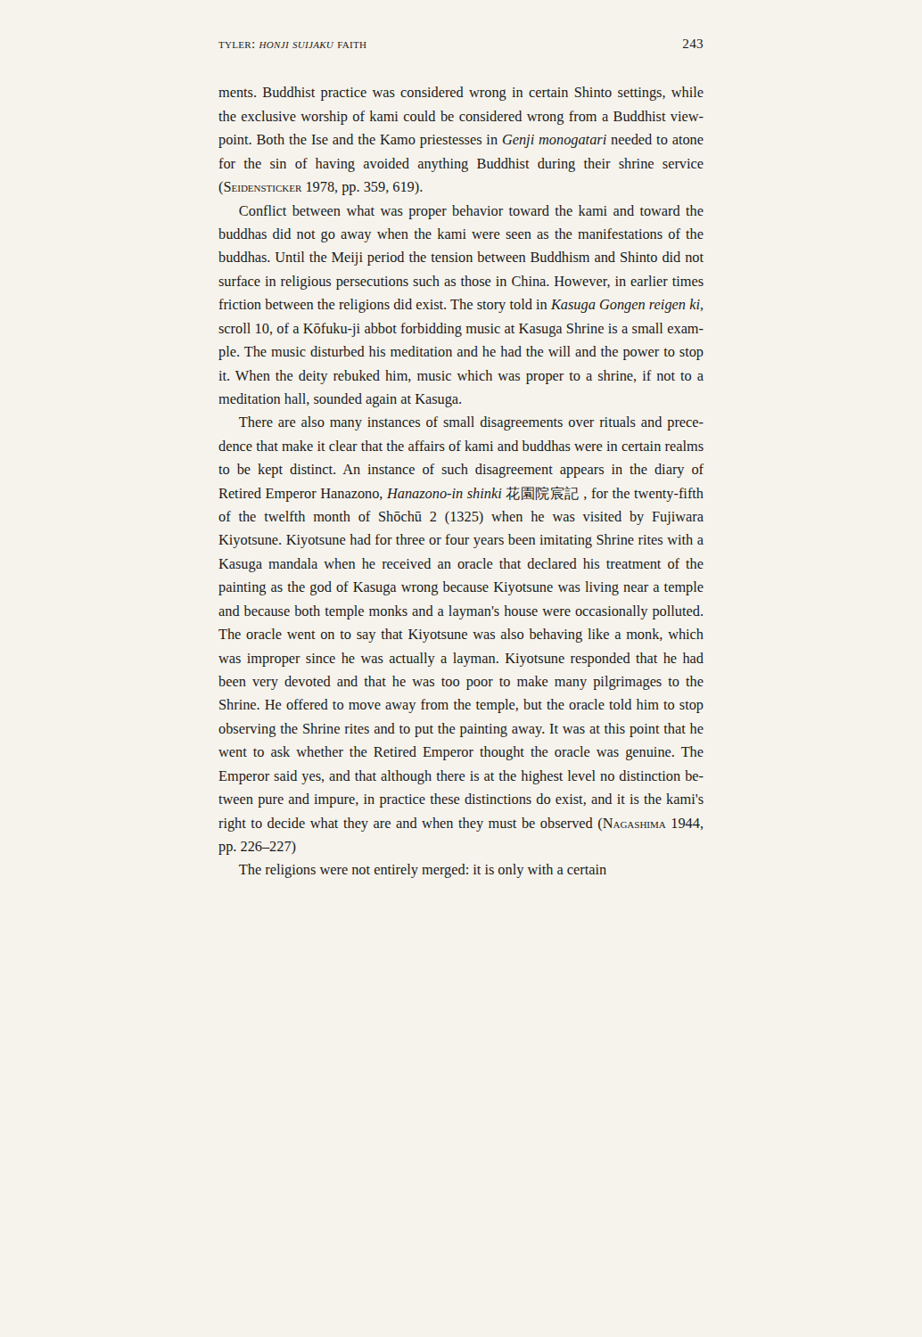Tyler: Honji Suijaku Faith 243
ments. Buddhist practice was considered wrong in certain Shinto settings, while the exclusive worship of kami could be considered wrong from a Buddhist viewpoint. Both the Ise and the Kamo priestesses in Genji monogatari needed to atone for the sin of having avoided anything Buddhist during their shrine service (Seidensticker 1978, pp. 359, 619).
Conflict between what was proper behavior toward the kami and toward the buddhas did not go away when the kami were seen as the manifestations of the buddhas. Until the Meiji period the tension between Buddhism and Shinto did not surface in religious persecutions such as those in China. However, in earlier times friction between the religions did exist. The story told in Kasuga Gongen reigen ki, scroll 10, of a Kōfuku-ji abbot forbidding music at Kasuga Shrine is a small example. The music disturbed his meditation and he had the will and the power to stop it. When the deity rebuked him, music which was proper to a shrine, if not to a meditation hall, sounded again at Kasuga.
There are also many instances of small disagreements over rituals and precedence that make it clear that the affairs of kami and buddhas were in certain realms to be kept distinct. An instance of such disagreement appears in the diary of Retired Emperor Hanazono, Hanazono-in shinki 花園院宸記 , for the twenty-fifth of the twelfth month of Shōchū 2 (1325) when he was visited by Fujiwara Kiyotsune. Kiyotsune had for three or four years been imitating Shrine rites with a Kasuga mandala when he received an oracle that declared his treatment of the painting as the god of Kasuga wrong because Kiyotsune was living near a temple and because both temple monks and a layman's house were occasionally polluted. The oracle went on to say that Kiyotsune was also behaving like a monk, which was improper since he was actually a layman. Kiyotsune responded that he had been very devoted and that he was too poor to make many pilgrimages to the Shrine. He offered to move away from the temple, but the oracle told him to stop observing the Shrine rites and to put the painting away. It was at this point that he went to ask whether the Retired Emperor thought the oracle was genuine. The Emperor said yes, and that although there is at the highest level no distinction between pure and impure, in practice these distinctions do exist, and it is the kami's right to decide what they are and when they must be observed (Nagashima 1944, pp. 226–227)
The religions were not entirely merged: it is only with a certain